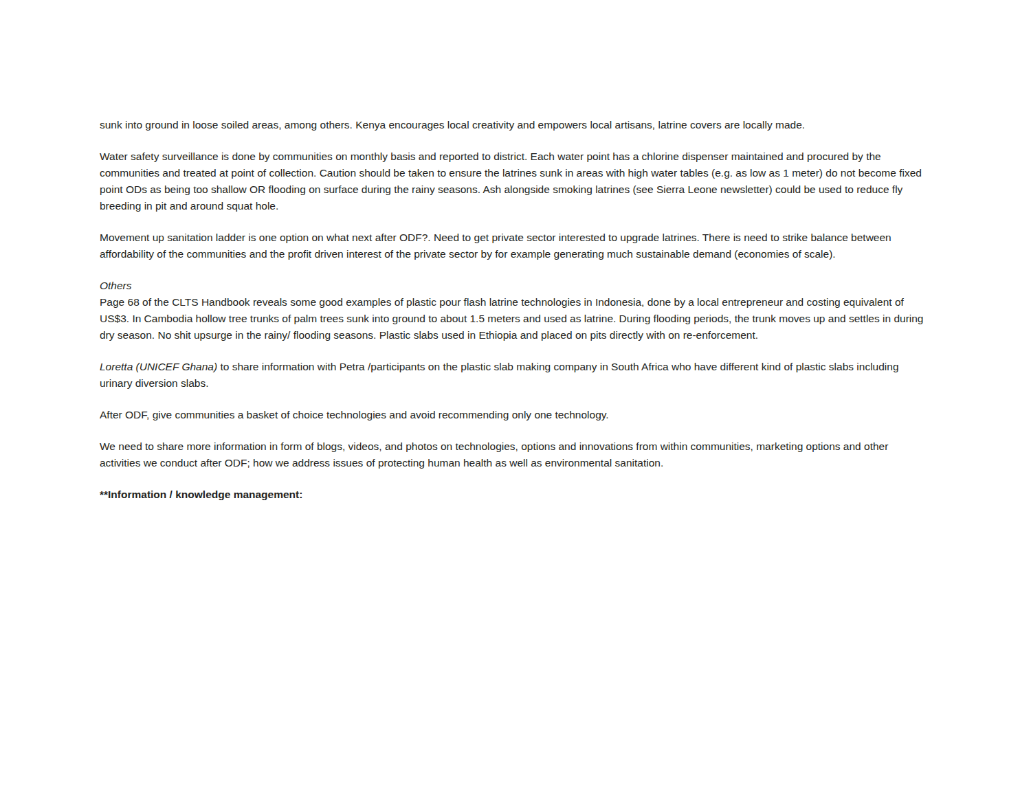sunk into ground in loose soiled areas, among others. Kenya encourages local creativity and empowers local artisans, latrine covers are locally made.
Water safety surveillance is done by communities on monthly basis and reported to district. Each water point has a chlorine dispenser maintained and procured by the communities and treated at point of collection. Caution should be taken to ensure the latrines sunk in areas with high water tables (e.g. as low as 1 meter) do not become fixed point ODs as being too shallow OR flooding on surface during the rainy seasons. Ash alongside smoking latrines (see Sierra Leone newsletter) could be used to reduce fly breeding in pit and around squat hole.
Movement up sanitation ladder is one option on what next after ODF?. Need to get private sector interested to upgrade latrines. There is need to strike balance between affordability of the communities and the profit driven interest of the private sector by for example generating much sustainable demand (economies of scale).
Others
Page 68 of the CLTS Handbook reveals some good examples of plastic pour flash latrine technologies in Indonesia, done by a local entrepreneur and costing equivalent of US$3. In Cambodia hollow tree trunks of palm trees sunk into ground to about 1.5 meters and used as latrine. During flooding periods, the trunk moves up and settles in during dry season. No shit upsurge in the rainy/ flooding seasons. Plastic slabs used in Ethiopia and placed on pits directly with on re-enforcement.
Loretta (UNICEF Ghana) to share information with Petra /participants on the plastic slab making company in South Africa who have different kind of plastic slabs including urinary diversion slabs.
After ODF, give communities a basket of choice technologies and avoid recommending only one technology.
We need to share more information in form of blogs, videos, and photos on technologies, options and innovations from within communities, marketing options and other activities we conduct after ODF; how we address issues of protecting human health as well as environmental sanitation.
**Information / knowledge management: